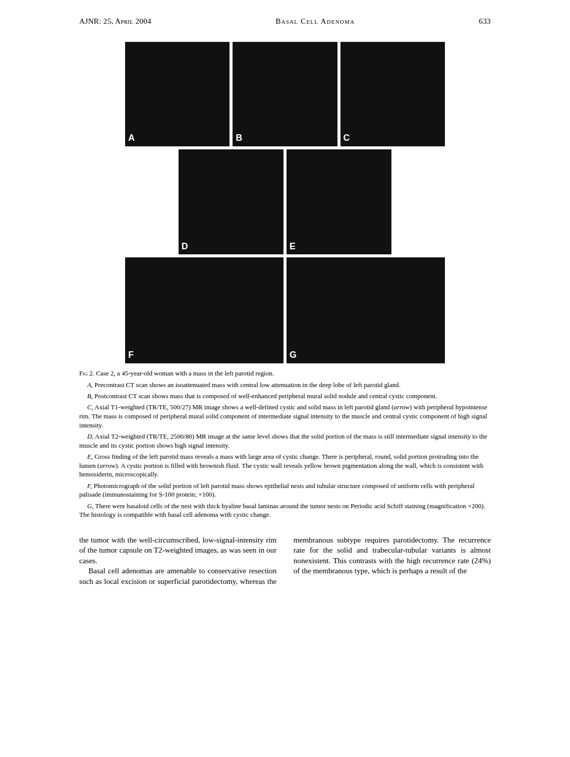AJNR: 25, April 2004 Basal Cell Adenoma 633
A
B
C
D
E
F
G
Fig 2. Case 2, a 45-year-old woman with a mass in the left parotid region.
A, Precontrast CT scan shows an isoattenuated mass with central low attenuation in the deep lobe of left parotid gland.
B, Postcontrast CT scan shows mass that is composed of well-enhanced peripheral mural solid nodule and central cystic component.
C, Axial T1-weighted (TR/TE, 500/27) MR image shows a well-defined cystic and solid mass in left parotid gland (arrow) with peripheral hypointense rim. The mass is composed of peripheral mural solid component of intermediate signal intensity to the muscle and central cystic component of high signal intensity.
D, Axial T2-weighted (TR/TE, 2500/80) MR image at the same level shows that the solid portion of the mass is still intermediate signal intensity to the muscle and its cystic portion shows high signal intensity.
E, Gross finding of the left parotid mass reveals a mass with large area of cystic change. There is peripheral, round, solid portion protruding into the lumen (arrow). A cystic portion is filled with brownish fluid. The cystic wall reveals yellow brown pigmentation along the wall, which is consistent with hemosiderin, microscopically.
F, Photomicrograph of the solid portion of left parotid mass shows epithelial nests and tubular structure composed of uniform cells with peripheral palisade (immunostaining for S-100 protein; ×100).
G, There were basaloid cells of the nest with thick hyaline basal laminas around the tumor nests on Periodic acid Schiff staining (magnification ×200). The histology is compatible with basal cell adenoma with cystic change.
the tumor with the well-circumscribed, low-signal-intensity rim of the tumor capsule on T2-weighted images, as was seen in our cases.
Basal cell adenomas are amenable to conservative resection such as local excision or superficial parotidectomy, whereas the membranous subtype requires parotidectomy. The recurrence rate for the solid and trabecular-tubular variants is almost nonexistent. This contrasts with the high recurrence rate (24%) of the membranous type, which is perhaps a result of the